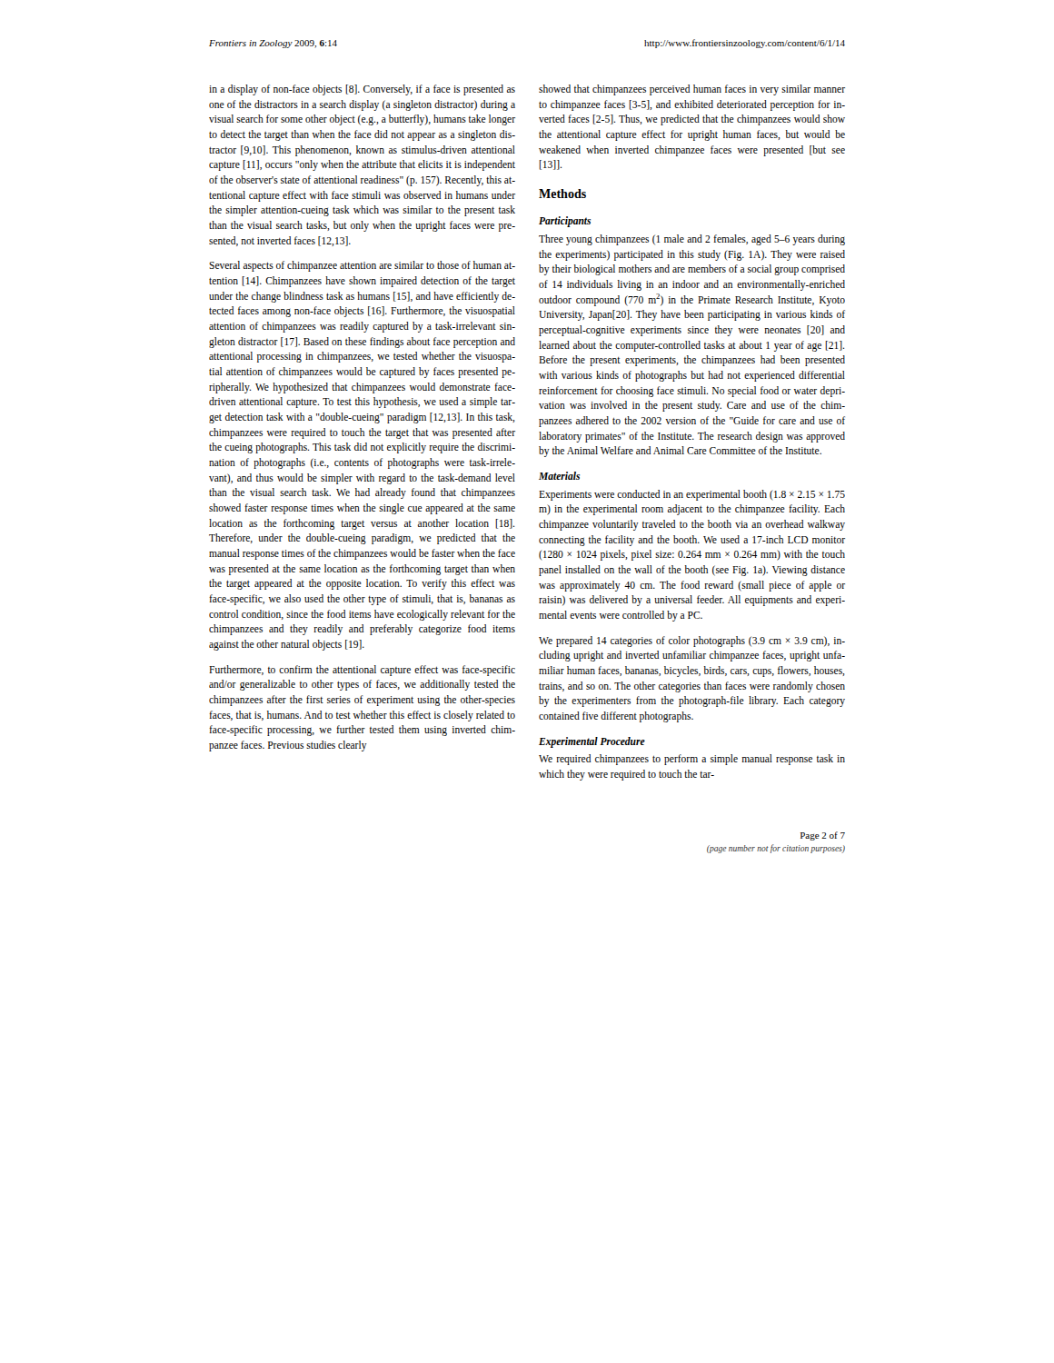Frontiers in Zoology 2009, 6:14
http://www.frontiersinzoology.com/content/6/1/14
in a display of non-face objects [8]. Conversely, if a face is presented as one of the distractors in a search display (a singleton distractor) during a visual search for some other object (e.g., a butterfly), humans take longer to detect the target than when the face did not appear as a singleton distractor [9,10]. This phenomenon, known as stimulus-driven attentional capture [11], occurs "only when the attribute that elicits it is independent of the observer's state of attentional readiness" (p. 157). Recently, this attentional capture effect with face stimuli was observed in humans under the simpler attention-cueing task which was similar to the present task than the visual search tasks, but only when the upright faces were presented, not inverted faces [12,13].
Several aspects of chimpanzee attention are similar to those of human attention [14]. Chimpanzees have shown impaired detection of the target under the change blindness task as humans [15], and have efficiently detected faces among non-face objects [16]. Furthermore, the visuospatial attention of chimpanzees was readily captured by a task-irrelevant singleton distractor [17]. Based on these findings about face perception and attentional processing in chimpanzees, we tested whether the visuospatial attention of chimpanzees would be captured by faces presented peripherally. We hypothesized that chimpanzees would demonstrate face-driven attentional capture. To test this hypothesis, we used a simple target detection task with a "double-cueing" paradigm [12,13]. In this task, chimpanzees were required to touch the target that was presented after the cueing photographs. This task did not explicitly require the discrimination of photographs (i.e., contents of photographs were task-irrelevant), and thus would be simpler with regard to the task-demand level than the visual search task. We had already found that chimpanzees showed faster response times when the single cue appeared at the same location as the forthcoming target versus at another location [18]. Therefore, under the double-cueing paradigm, we predicted that the manual response times of the chimpanzees would be faster when the face was presented at the same location as the forthcoming target than when the target appeared at the opposite location. To verify this effect was face-specific, we also used the other type of stimuli, that is, bananas as control condition, since the food items have ecologically relevant for the chimpanzees and they readily and preferably categorize food items against the other natural objects [19].
Furthermore, to confirm the attentional capture effect was face-specific and/or generalizable to other types of faces, we additionally tested the chimpanzees after the first series of experiment using the other-species faces, that is, humans. And to test whether this effect is closely related to face-specific processing, we further tested them using inverted chimpanzee faces. Previous studies clearly
showed that chimpanzees perceived human faces in very similar manner to chimpanzee faces [3-5], and exhibited deteriorated perception for inverted faces [2-5]. Thus, we predicted that the chimpanzees would show the attentional capture effect for upright human faces, but would be weakened when inverted chimpanzee faces were presented [but see [13]].
Methods
Participants
Three young chimpanzees (1 male and 2 females, aged 5–6 years during the experiments) participated in this study (Fig. 1A). They were raised by their biological mothers and are members of a social group comprised of 14 individuals living in an indoor and an environmentally-enriched outdoor compound (770 m2) in the Primate Research Institute, Kyoto University, Japan[20]. They have been participating in various kinds of perceptual-cognitive experiments since they were neonates [20] and learned about the computer-controlled tasks at about 1 year of age [21]. Before the present experiments, the chimpanzees had been presented with various kinds of photographs but had not experienced differential reinforcement for choosing face stimuli. No special food or water deprivation was involved in the present study. Care and use of the chimpanzees adhered to the 2002 version of the "Guide for care and use of laboratory primates" of the Institute. The research design was approved by the Animal Welfare and Animal Care Committee of the Institute.
Materials
Experiments were conducted in an experimental booth (1.8 × 2.15 × 1.75 m) in the experimental room adjacent to the chimpanzee facility. Each chimpanzee voluntarily traveled to the booth via an overhead walkway connecting the facility and the booth. We used a 17-inch LCD monitor (1280 × 1024 pixels, pixel size: 0.264 mm × 0.264 mm) with the touch panel installed on the wall of the booth (see Fig. 1a). Viewing distance was approximately 40 cm. The food reward (small piece of apple or raisin) was delivered by a universal feeder. All equipments and experimental events were controlled by a PC.
We prepared 14 categories of color photographs (3.9 cm × 3.9 cm), including upright and inverted unfamiliar chimpanzee faces, upright unfamiliar human faces, bananas, bicycles, birds, cars, cups, flowers, houses, trains, and so on. The other categories than faces were randomly chosen by the experimenters from the photograph-file library. Each category contained five different photographs.
Experimental Procedure
We required chimpanzees to perform a simple manual response task in which they were required to touch the tar-
Page 2 of 7
(page number not for citation purposes)